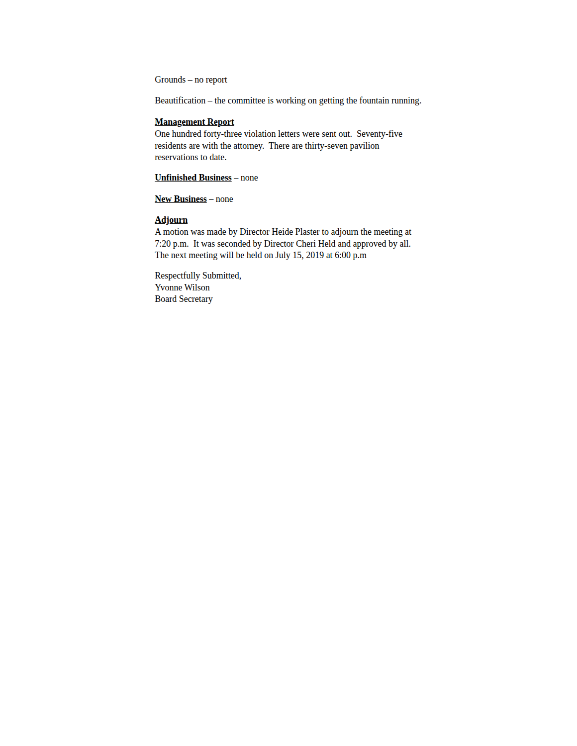Grounds – no report
Beautification – the committee is working on getting the fountain running.
Management Report
One hundred forty-three violation letters were sent out. Seventy-five residents are with the attorney. There are thirty-seven pavilion reservations to date.
Unfinished Business – none
New Business – none
Adjourn
A motion was made by Director Heide Plaster to adjourn the meeting at 7:20 p.m. It was seconded by Director Cheri Held and approved by all. The next meeting will be held on July 15, 2019 at 6:00 p.m
Respectfully Submitted,
Yvonne Wilson
Board Secretary